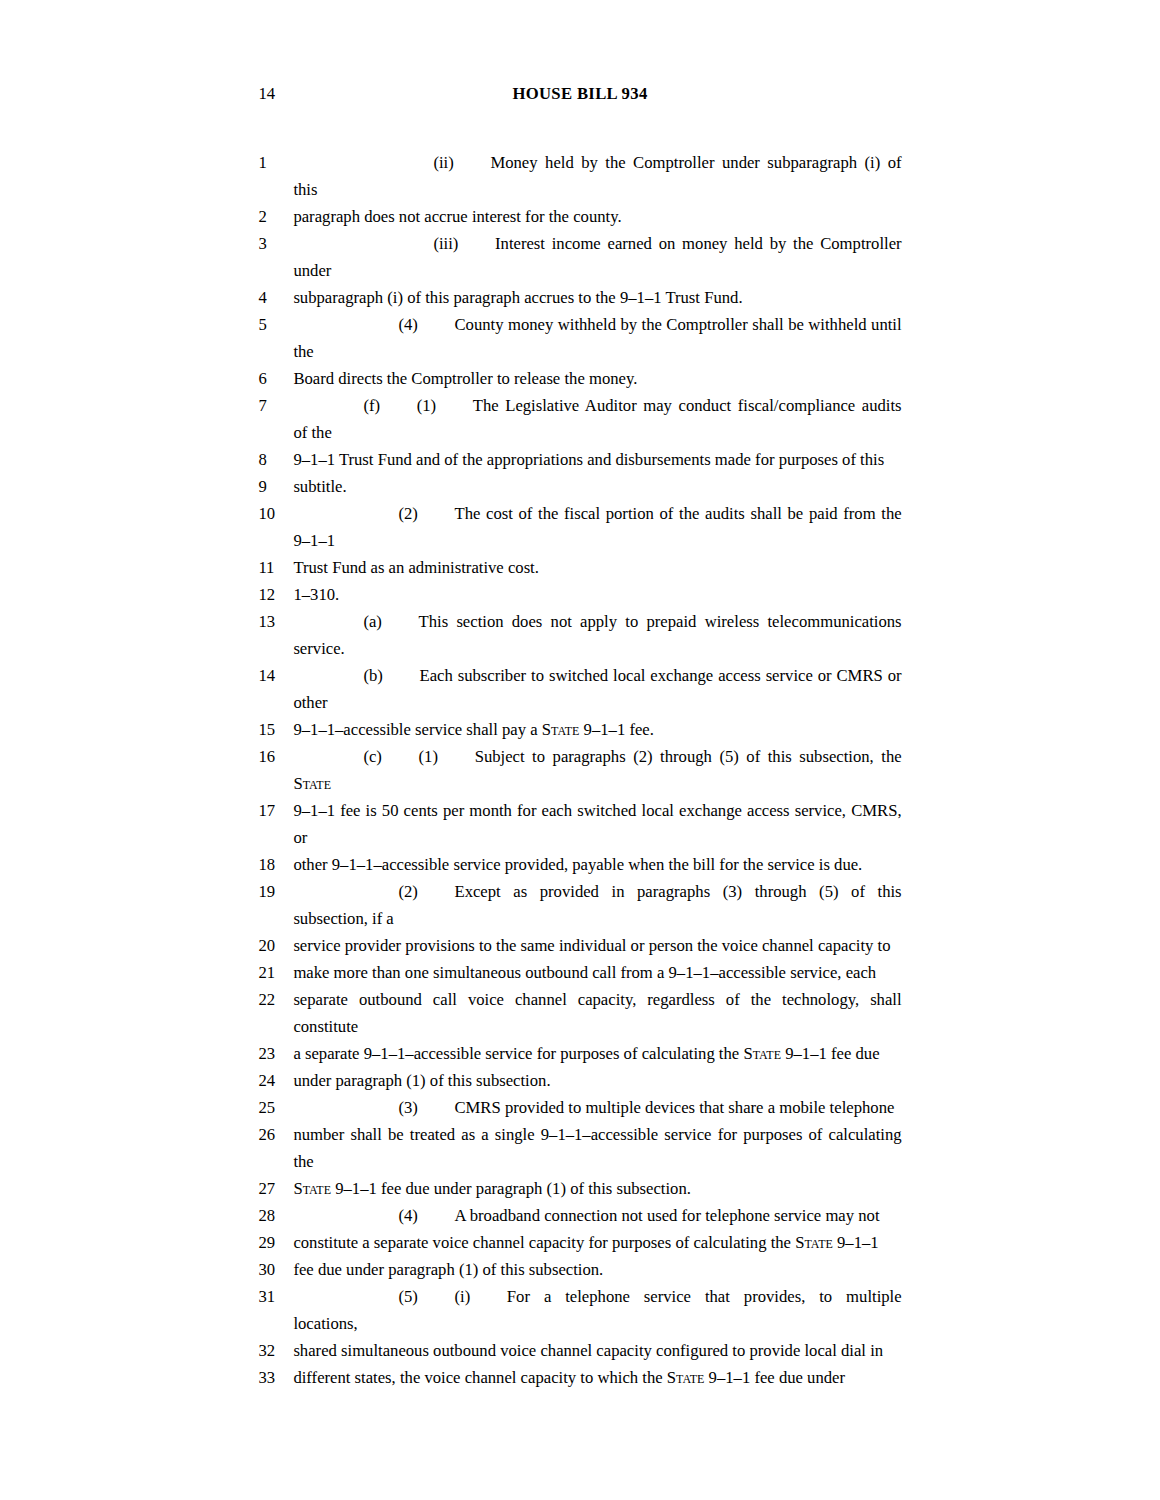14
HOUSE BILL 934
| 1 | (ii) Money held by the Comptroller under subparagraph (i) of this |
| 2 | paragraph does not accrue interest for the county. |
| 3 | (iii) Interest income earned on money held by the Comptroller under |
| 4 | subparagraph (i) of this paragraph accrues to the 9–1–1 Trust Fund. |
| 5 | (4) County money withheld by the Comptroller shall be withheld until the |
| 6 | Board directs the Comptroller to release the money. |
| 7 | (f) (1) The Legislative Auditor may conduct fiscal/compliance audits of the |
| 8 | 9–1–1 Trust Fund and of the appropriations and disbursements made for purposes of this |
| 9 | subtitle. |
| 10 | (2) The cost of the fiscal portion of the audits shall be paid from the 9–1–1 |
| 11 | Trust Fund as an administrative cost. |
| 12 | 1–310. |
| 13 | (a) This section does not apply to prepaid wireless telecommunications service. |
| 14 | (b) Each subscriber to switched local exchange access service or CMRS or other |
| 15 | 9–1–1–accessible service shall pay a State 9–1–1 fee. |
| 16 | (c) (1) Subject to paragraphs (2) through (5) of this subsection, the State |
| 17 | 9–1–1 fee is 50 cents per month for each switched local exchange access service, CMRS, or |
| 18 | other 9–1–1–accessible service provided, payable when the bill for the service is due. |
| 19 | (2) Except as provided in paragraphs (3) through (5) of this subsection, if a |
| 20 | service provider provisions to the same individual or person the voice channel capacity to |
| 21 | make more than one simultaneous outbound call from a 9–1–1–accessible service, each |
| 22 | separate outbound call voice channel capacity, regardless of the technology, shall constitute |
| 23 | a separate 9–1–1–accessible service for purposes of calculating the State 9–1–1 fee due |
| 24 | under paragraph (1) of this subsection. |
| 25 | (3) CMRS provided to multiple devices that share a mobile telephone |
| 26 | number shall be treated as a single 9–1–1–accessible service for purposes of calculating the |
| 27 | State 9–1–1 fee due under paragraph (1) of this subsection. |
| 28 | (4) A broadband connection not used for telephone service may not |
| 29 | constitute a separate voice channel capacity for purposes of calculating the State 9–1–1 |
| 30 | fee due under paragraph (1) of this subsection. |
| 31 | (5) (i) For a telephone service that provides, to multiple locations, |
| 32 | shared simultaneous outbound voice channel capacity configured to provide local dial in |
| 33 | different states, the voice channel capacity to which the State 9–1–1 fee due under |